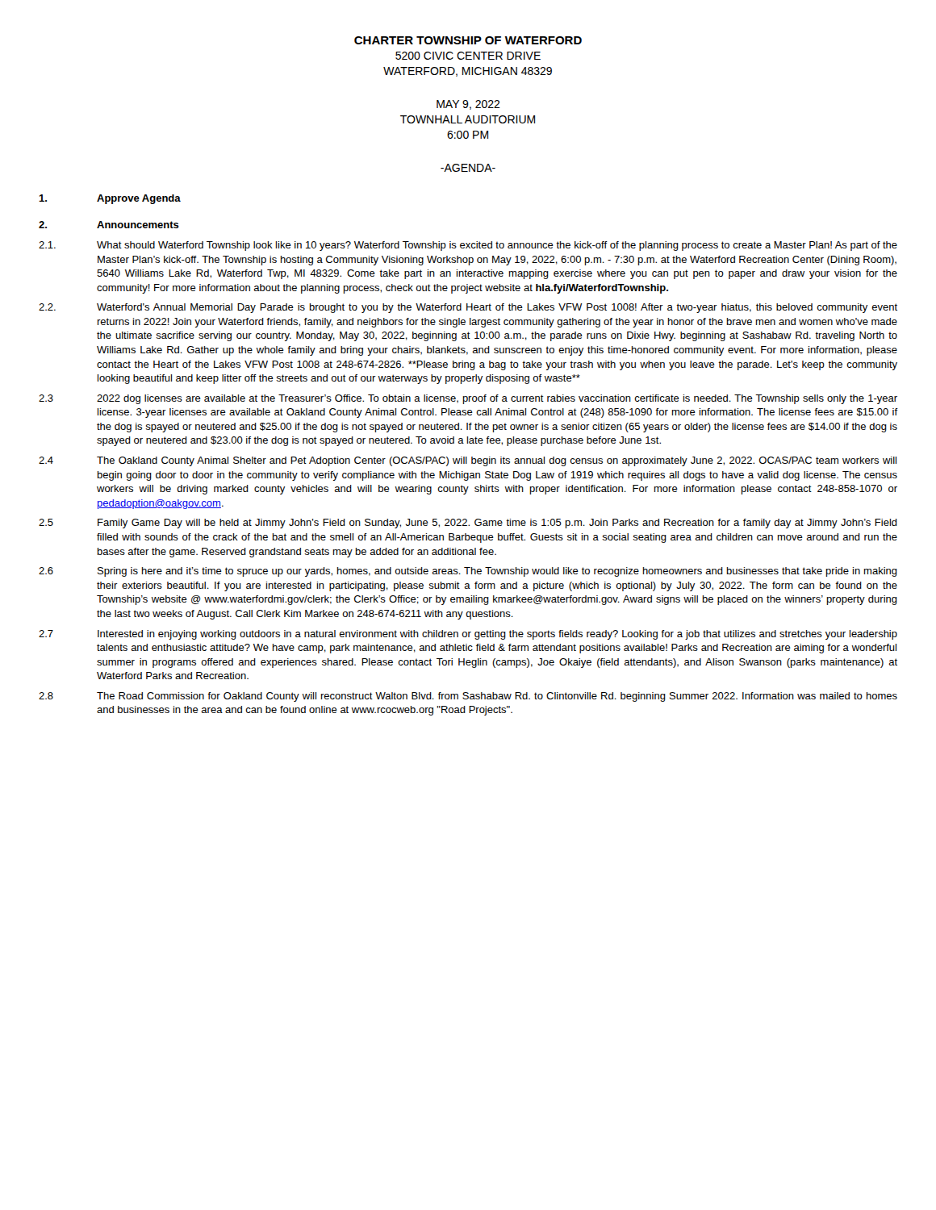CHARTER TOWNSHIP OF WATERFORD
5200 CIVIC CENTER DRIVE
WATERFORD, MICHIGAN 48329
MAY 9, 2022
TOWNHALL AUDITORIUM
6:00 PM
-AGENDA-
1.
Approve Agenda
2.
Announcements
2.1.
What should Waterford Township look like in 10 years? Waterford Township is excited to announce the kick-off of the planning process to create a Master Plan! As part of the Master Plan’s kick-off. The Township is hosting a Community Visioning Workshop on May 19, 2022, 6:00 p.m. - 7:30 p.m. at the Waterford Recreation Center (Dining Room), 5640 Williams Lake Rd, Waterford Twp, MI 48329. Come take part in an interactive mapping exercise where you can put pen to paper and draw your vision for the community! For more information about the planning process, check out the project website at hla.fyi/WaterfordTownship.
2.2.
Waterford's Annual Memorial Day Parade is brought to you by the Waterford Heart of the Lakes VFW Post 1008! After a two-year hiatus, this beloved community event returns in 2022! Join your Waterford friends, family, and neighbors for the single largest community gathering of the year in honor of the brave men and women who've made the ultimate sacrifice serving our country. Monday, May 30, 2022, beginning at 10:00 a.m., the parade runs on Dixie Hwy. beginning at Sashabaw Rd. traveling North to Williams Lake Rd. Gather up the whole family and bring your chairs, blankets, and sunscreen to enjoy this time-honored community event. For more information, please contact the Heart of the Lakes VFW Post 1008 at 248-674-2826. **Please bring a bag to take your trash with you when you leave the parade. Let's keep the community looking beautiful and keep litter off the streets and out of our waterways by properly disposing of waste**
2.3
2022 dog licenses are available at the Treasurer’s Office. To obtain a license, proof of a current rabies vaccination certificate is needed. The Township sells only the 1-year license. 3-year licenses are available at Oakland County Animal Control. Please call Animal Control at (248) 858-1090 for more information. The license fees are $15.00 if the dog is spayed or neutered and $25.00 if the dog is not spayed or neutered. If the pet owner is a senior citizen (65 years or older) the license fees are $14.00 if the dog is spayed or neutered and $23.00 if the dog is not spayed or neutered. To avoid a late fee, please purchase before June 1st.
2.4
The Oakland County Animal Shelter and Pet Adoption Center (OCAS/PAC) will begin its annual dog census on approximately June 2, 2022. OCAS/PAC team workers will begin going door to door in the community to verify compliance with the Michigan State Dog Law of 1919 which requires all dogs to have a valid dog license. The census workers will be driving marked county vehicles and will be wearing county shirts with proper identification. For more information please contact 248-858-1070 or pedadoption@oakgov.com.
2.5
Family Game Day will be held at Jimmy John's Field on Sunday, June 5, 2022. Game time is 1:05 p.m. Join Parks and Recreation for a family day at Jimmy John’s Field filled with sounds of the crack of the bat and the smell of an All-American Barbeque buffet. Guests sit in a social seating area and children can move around and run the bases after the game. Reserved grandstand seats may be added for an additional fee.
2.6
Spring is here and it’s time to spruce up our yards, homes, and outside areas. The Township would like to recognize homeowners and businesses that take pride in making their exteriors beautiful. If you are interested in participating, please submit a form and a picture (which is optional) by July 30, 2022. The form can be found on the Township’s website @ www.waterfordmi.gov/clerk; the Clerk’s Office; or by emailing kmarkee@waterfordmi.gov. Award signs will be placed on the winners’ property during the last two weeks of August. Call Clerk Kim Markee on 248-674-6211 with any questions.
2.7
Interested in enjoying working outdoors in a natural environment with children or getting the sports fields ready? Looking for a job that utilizes and stretches your leadership talents and enthusiastic attitude? We have camp, park maintenance, and athletic field & farm attendant positions available! Parks and Recreation are aiming for a wonderful summer in programs offered and experiences shared. Please contact Tori Heglin (camps), Joe Okaiye (field attendants), and Alison Swanson (parks maintenance) at Waterford Parks and Recreation.
2.8
The Road Commission for Oakland County will reconstruct Walton Blvd. from Sashabaw Rd. to Clintonville Rd. beginning Summer 2022. Information was mailed to homes and businesses in the area and can be found online at www.rcocweb.org "Road Projects".